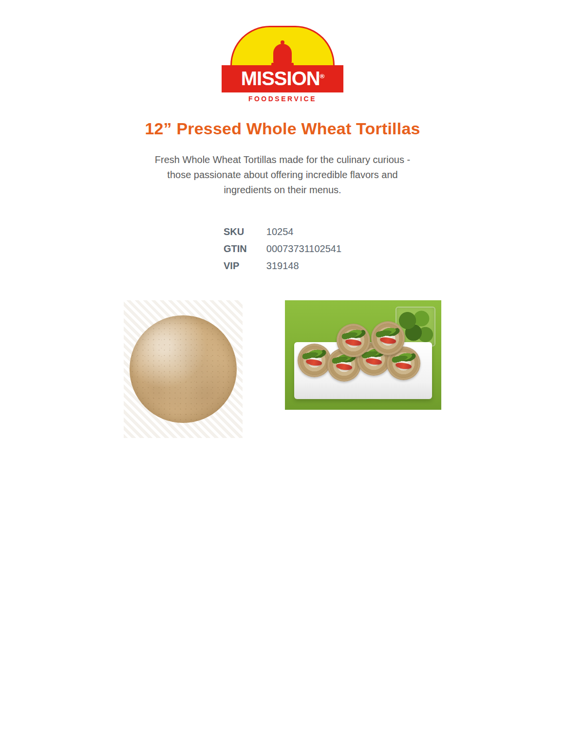MISSION®
FOODSERVICE
12” Pressed Whole Wheat Tortillas
Fresh Whole Wheat Tortillas made for the culinary curious - those passionate about offering incredible flavors and ingredients on their menus.
| SKU | 10254 |
| GTIN | 00073731102541 |
| VIP | 319148 |